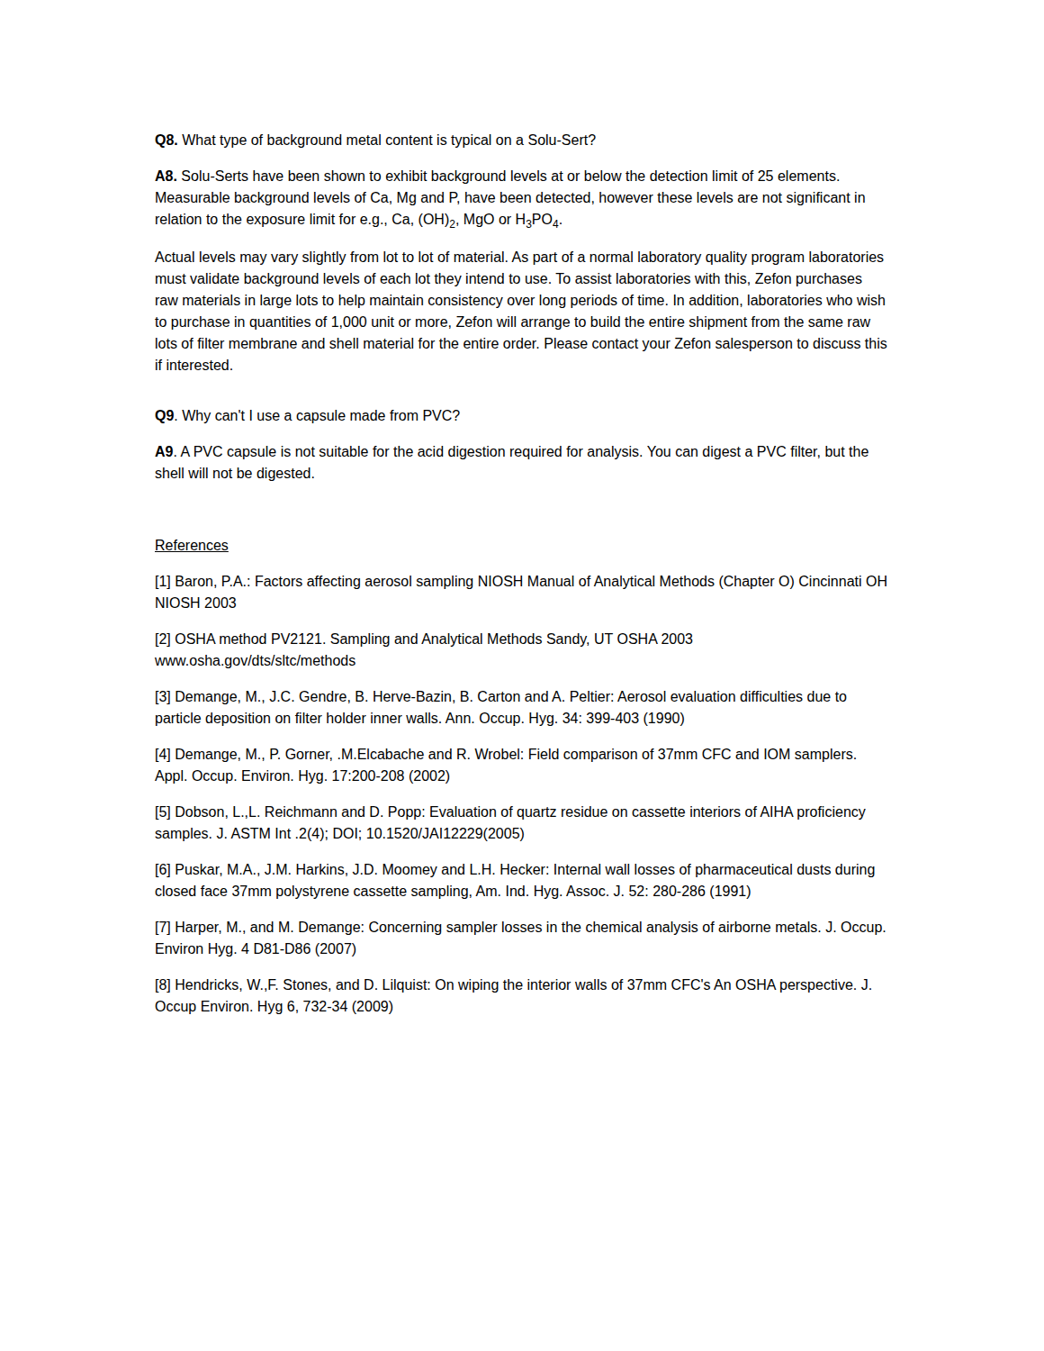Q8. What type of background metal content is typical on a Solu-Sert?
A8. Solu-Serts have been shown to exhibit background levels at or below the detection limit of 25 elements. Measurable background levels of Ca, Mg and P, have been detected, however these levels are not significant in relation to the exposure limit for e.g., Ca, (OH)2, MgO or H3PO4.
Actual levels may vary slightly from lot to lot of material. As part of a normal laboratory quality program laboratories must validate background levels of each lot they intend to use. To assist laboratories with this, Zefon purchases raw materials in large lots to help maintain consistency over long periods of time. In addition, laboratories who wish to purchase in quantities of 1,000 unit or more, Zefon will arrange to build the entire shipment from the same raw lots of filter membrane and shell material for the entire order. Please contact your Zefon salesperson to discuss this if interested.
Q9. Why can't I use a capsule made from PVC?
A9. A PVC capsule is not suitable for the acid digestion required for analysis. You can digest a PVC filter, but the shell will not be digested.
References
[1] Baron, P.A.: Factors affecting aerosol sampling NIOSH Manual of Analytical Methods (Chapter O) Cincinnati OH NIOSH 2003
[2] OSHA method PV2121. Sampling and Analytical Methods Sandy, UT OSHA 2003 www.osha.gov/dts/sltc/methods
[3] Demange, M., J.C. Gendre, B. Herve-Bazin, B. Carton and A. Peltier: Aerosol evaluation difficulties due to particle deposition on filter holder inner walls. Ann. Occup. Hyg. 34: 399-403 (1990)
[4] Demange, M., P. Gorner, .M.Elcabache and R. Wrobel: Field comparison of 37mm CFC and IOM samplers. Appl. Occup. Environ. Hyg. 17:200-208 (2002)
[5] Dobson, L.,L. Reichmann and D. Popp: Evaluation of quartz residue on cassette interiors of AIHA proficiency samples. J. ASTM Int .2(4); DOI; 10.1520/JAI12229(2005)
[6] Puskar, M.A., J.M. Harkins, J.D. Moomey and L.H. Hecker: Internal wall losses of pharmaceutical dusts during closed face 37mm polystyrene cassette sampling, Am. Ind. Hyg. Assoc. J. 52: 280-286 (1991)
[7] Harper, M., and M. Demange: Concerning sampler losses in the chemical analysis of airborne metals. J. Occup. Environ Hyg. 4 D81-D86 (2007)
[8] Hendricks, W.,F. Stones, and D. Lilquist: On wiping the interior walls of 37mm CFC's An OSHA perspective. J. Occup Environ. Hyg 6, 732-34 (2009)